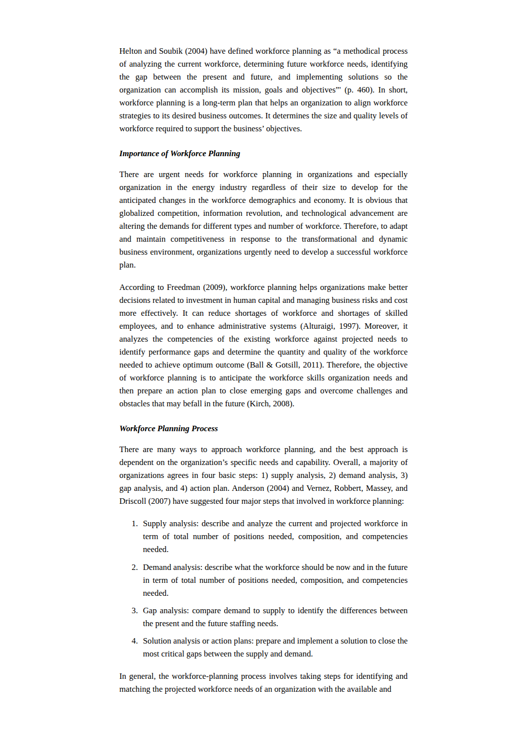Helton and Soubik (2004) have defined workforce planning as “a methodical process of analyzing the current workforce, determining future workforce needs, identifying the gap between the present and future, and implementing solutions so the organization can accomplish its mission, goals and objectives”' (p. 460). In short, workforce planning is a long-term plan that helps an organization to align workforce strategies to its desired business outcomes. It determines the size and quality levels of workforce required to support the business’ objectives.
Importance of Workforce Planning
There are urgent needs for workforce planning in organizations and especially organization in the energy industry regardless of their size to develop for the anticipated changes in the workforce demographics and economy. It is obvious that globalized competition, information revolution, and technological advancement are altering the demands for different types and number of workforce. Therefore, to adapt and maintain competitiveness in response to the transformational and dynamic business environment, organizations urgently need to develop a successful workforce plan.
According to Freedman (2009), workforce planning helps organizations make better decisions related to investment in human capital and managing business risks and cost more effectively. It can reduce shortages of workforce and shortages of skilled employees, and to enhance administrative systems (Alturaigi, 1997). Moreover, it analyzes the competencies of the existing workforce against projected needs to identify performance gaps and determine the quantity and quality of the workforce needed to achieve optimum outcome (Ball & Gotsill, 2011). Therefore, the objective of workforce planning is to anticipate the workforce skills organization needs and then prepare an action plan to close emerging gaps and overcome challenges and obstacles that may befall in the future (Kirch, 2008).
Workforce Planning Process
There are many ways to approach workforce planning, and the best approach is dependent on the organization’s specific needs and capability. Overall, a majority of organizations agrees in four basic steps: 1) supply analysis, 2) demand analysis, 3) gap analysis, and 4) action plan. Anderson (2004) and Vernez, Robbert, Massey, and Driscoll (2007) have suggested four major steps that involved in workforce planning:
Supply analysis: describe and analyze the current and projected workforce in term of total number of positions needed, composition, and competencies needed.
Demand analysis: describe what the workforce should be now and in the future in term of total number of positions needed, composition, and competencies needed.
Gap analysis: compare demand to supply to identify the differences between the present and the future staffing needs.
Solution analysis or action plans: prepare and implement a solution to close the most critical gaps between the supply and demand.
In general, the workforce-planning process involves taking steps for identifying and matching the projected workforce needs of an organization with the available and